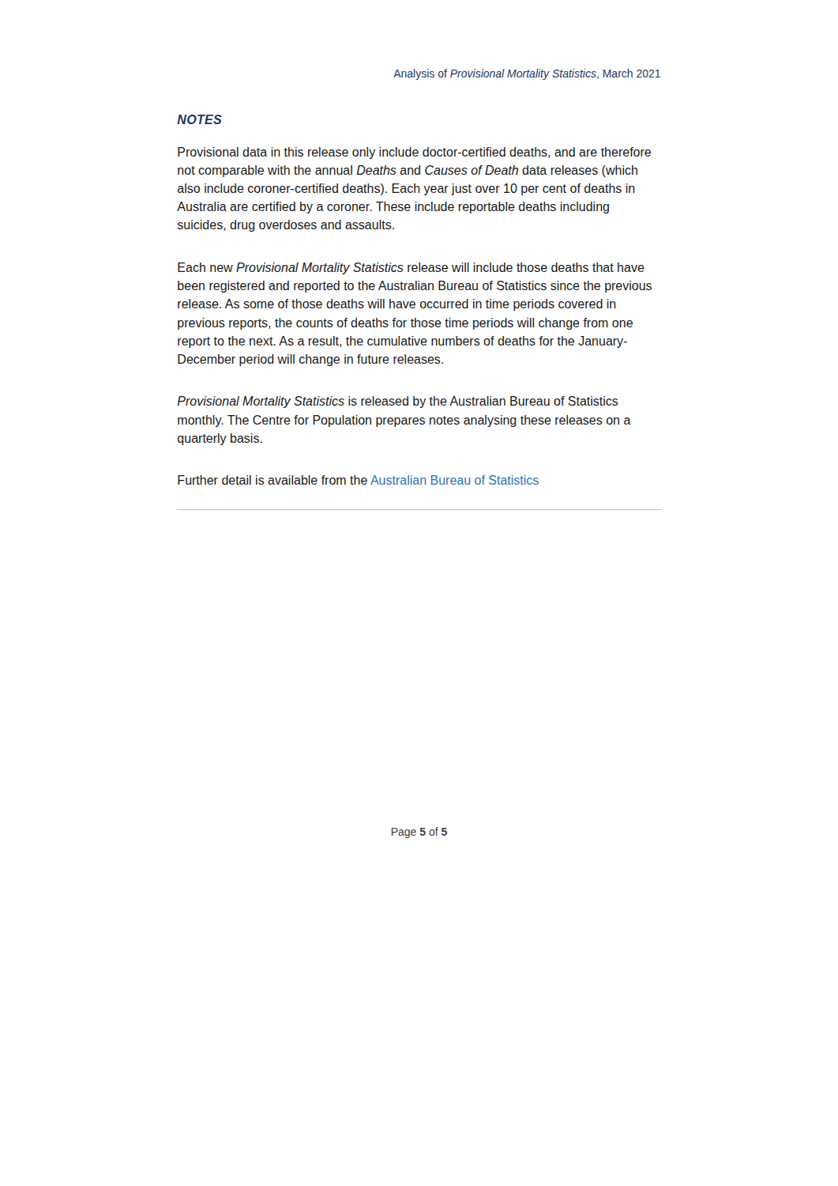Analysis of Provisional Mortality Statistics, March 2021
NOTES
Provisional data in this release only include doctor-certified deaths, and are therefore not comparable with the annual Deaths and Causes of Death data releases (which also include coroner-certified deaths). Each year just over 10 per cent of deaths in Australia are certified by a coroner. These include reportable deaths including suicides, drug overdoses and assaults.
Each new Provisional Mortality Statistics release will include those deaths that have been registered and reported to the Australian Bureau of Statistics since the previous release. As some of those deaths will have occurred in time periods covered in previous reports, the counts of deaths for those time periods will change from one report to the next. As a result, the cumulative numbers of deaths for the January-December period will change in future releases.
Provisional Mortality Statistics is released by the Australian Bureau of Statistics monthly. The Centre for Population prepares notes analysing these releases on a quarterly basis.
Further detail is available from the Australian Bureau of Statistics
Page 5 of 5